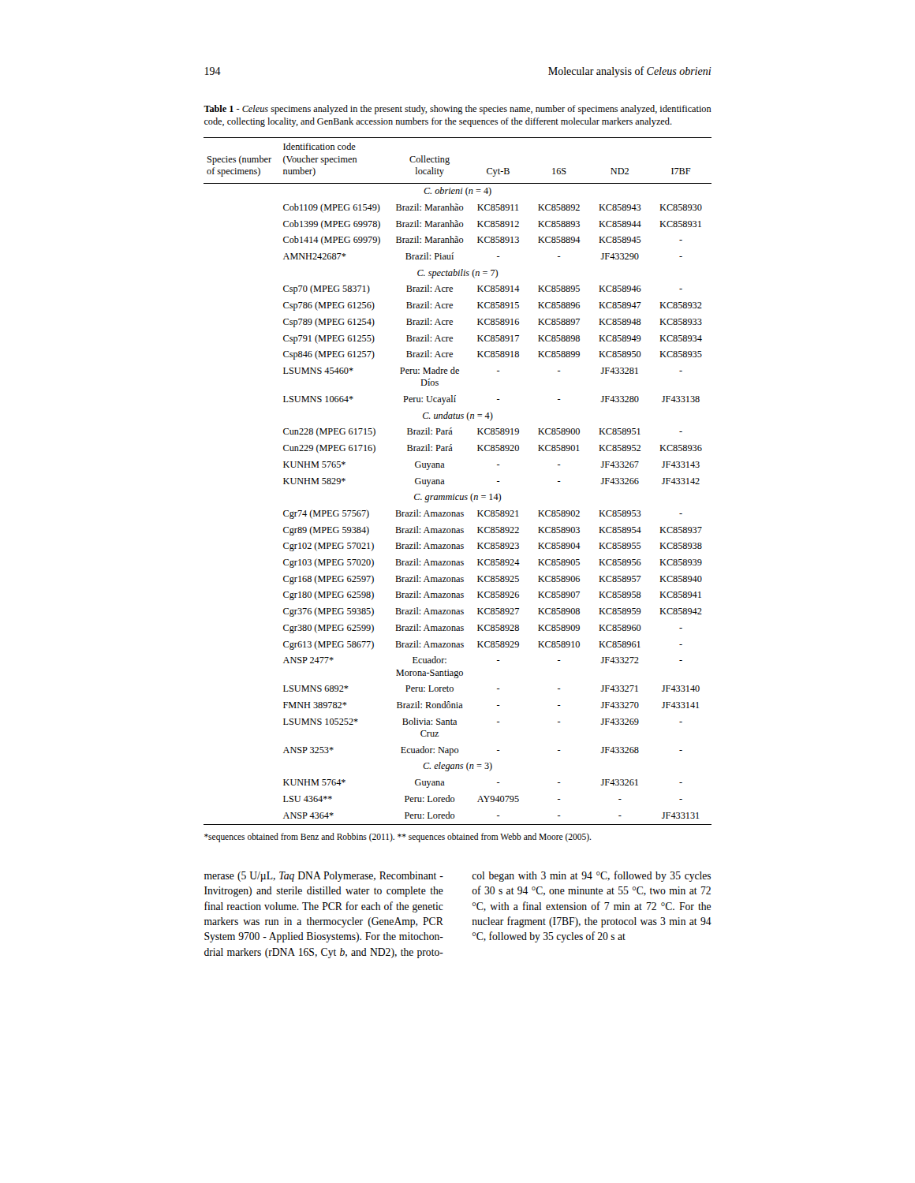194
Molecular analysis of Celeus obrieni
Table 1 - Celeus specimens analyzed in the present study, showing the species name, number of specimens analyzed, identification code, collecting locality, and GenBank accession numbers for the sequences of the different molecular markers analyzed.
| Species (number of specimens) | Identification code (Voucher specimen number) | Collecting locality | Cyt-B | 16S | ND2 | I7BF |
| --- | --- | --- | --- | --- | --- | --- |
| C. obrieni ( n = 4) |
| | Cob1109 (MPEG 61549) | Brazil: Maranhão | KC858911 | KC858892 | KC858943 | KC858930 |
| | Cob1399 (MPEG 69978) | Brazil: Maranhão | KC858912 | KC858893 | KC858944 | KC858931 |
| | Cob1414 (MPEG 69979) | Brazil: Maranhão | KC858913 | KC858894 | KC858945 | - |
| | AMNH242687* | Brazil: Piauí | - | - | JF433290 | - |
| C. spectabilis ( n = 7) |
| | Csp70 (MPEG 58371) | Brazil: Acre | KC858914 | KC858895 | KC858946 | - |
| | Csp786 (MPEG 61256) | Brazil: Acre | KC858915 | KC858896 | KC858947 | KC858932 |
| | Csp789 (MPEG 61254) | Brazil: Acre | KC858916 | KC858897 | KC858948 | KC858933 |
| | Csp791 (MPEG 61255) | Brazil: Acre | KC858917 | KC858898 | KC858949 | KC858934 |
| | Csp846 (MPEG 61257) | Brazil: Acre | KC858918 | KC858899 | KC858950 | KC858935 |
| | LSUMNS 45460* | Peru: Madre de Díos | - | - | JF433281 | - |
| | LSUMNS 10664* | Peru: Ucayalí | - | - | JF433280 | JF433138 |
| C. undatus ( n = 4) |
| | Cun228 (MPEG 61715) | Brazil: Pará | KC858919 | KC858900 | KC858951 | - |
| | Cun229 (MPEG 61716) | Brazil: Pará | KC858920 | KC858901 | KC858952 | KC858936 |
| | KUNHM 5765* | Guyana | - | - | JF433267 | JF433143 |
| | KUNHM 5829* | Guyana | - | - | JF433266 | JF433142 |
| C. grammicus ( n = 14) |
| | Cgr74 (MPEG 57567) | Brazil: Amazonas | KC858921 | KC858902 | KC858953 | - |
| | Cgr89 (MPEG 59384) | Brazil: Amazonas | KC858922 | KC858903 | KC858954 | KC858937 |
| | Cgr102 (MPEG 57021) | Brazil: Amazonas | KC858923 | KC858904 | KC858955 | KC858938 |
| | Cgr103 (MPEG 57020) | Brazil: Amazonas | KC858924 | KC858905 | KC858956 | KC858939 |
| | Cgr168 (MPEG 62597) | Brazil: Amazonas | KC858925 | KC858906 | KC858957 | KC858940 |
| | Cgr180 (MPEG 62598) | Brazil: Amazonas | KC858926 | KC858907 | KC858958 | KC858941 |
| | Cgr376 (MPEG 59385) | Brazil: Amazonas | KC858927 | KC858908 | KC858959 | KC858942 |
| | Cgr380 (MPEG 62599) | Brazil: Amazonas | KC858928 | KC858909 | KC858960 | - |
| | Cgr613 (MPEG 58677) | Brazil: Amazonas | KC858929 | KC858910 | KC858961 | - |
| | ANSP 2477* | Ecuador: Morona-Santiago | - | - | JF433272 | - |
| | LSUMNS 6892* | Peru: Loreto | - | - | JF433271 | JF433140 |
| | FMNH 389782* | Brazil: Rondônia | - | - | JF433270 | JF433141 |
| | LSUMNS 105252* | Bolivia: Santa Cruz | - | - | JF433269 | - |
| | ANSP 3253* | Ecuador: Napo | - | - | JF433268 | - |
| C. elegans ( n = 3) |
| | KUNHM 5764* | Guyana | - | - | JF433261 | - |
| | LSU 4364** | Peru: Loredo | AY940795 | - | - | - |
| | ANSP 4364* | Peru: Loredo | - | - | - | JF433131 |
*sequences obtained from Benz and Robbins (2011). ** sequences obtained from Webb and Moore (2005).
merase (5 U/µL, Taq DNA Polymerase, Recombinant - Invitrogen) and sterile distilled water to complete the final reaction volume. The PCR for each of the genetic markers was run in a thermocycler (GeneAmp, PCR System 9700 - Applied Biosystems). For the mitochondrial markers (rDNA 16S, Cyt b, and ND2), the protocol began with 3 min at 94 °C, followed by 35 cycles of 30 s at 94 °C, one minunte at 55 °C, two min at 72 °C, with a final extension of 7 min at 72 °C. For the nuclear fragment (I7BF), the protocol was 3 min at 94 °C, followed by 35 cycles of 20 s at